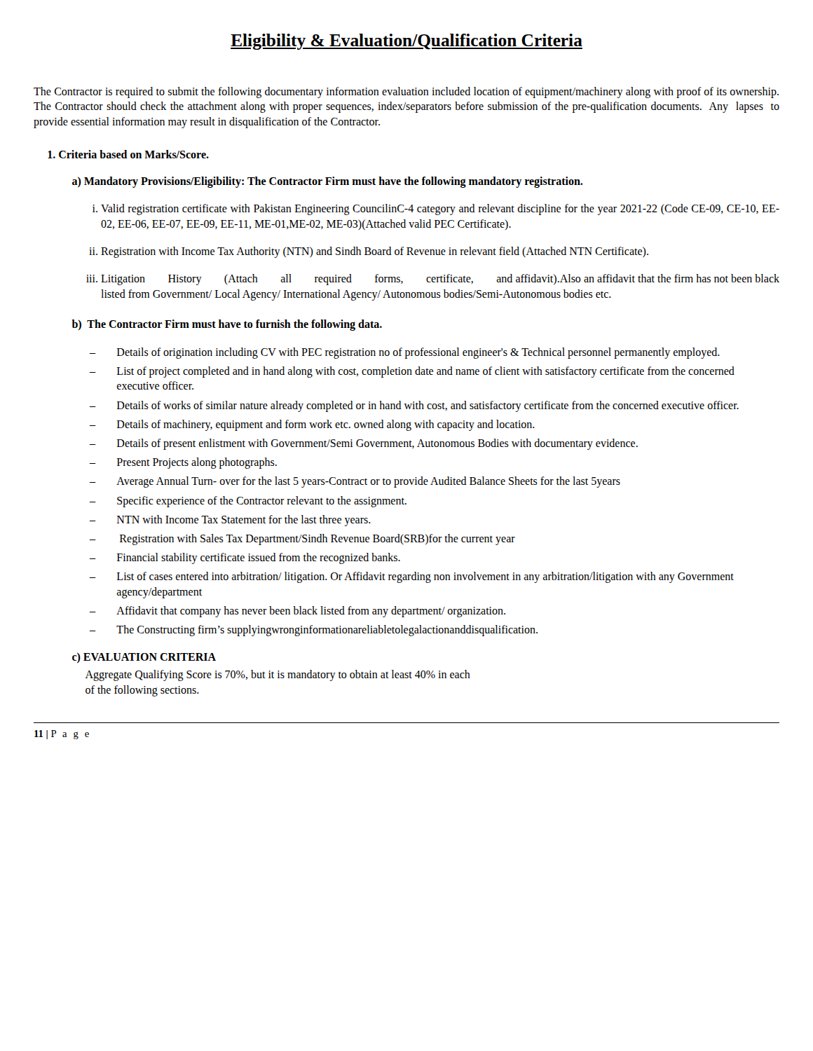Eligibility & Evaluation/Qualification Criteria
The Contractor is required to submit the following documentary information evaluation included location of equipment/machinery along with proof of its ownership. The Contractor should check the attachment along with proper sequences, index/separators before submission of the pre-qualification documents. Any lapses to provide essential information may result in disqualification of the Contractor.
Criteria based on Marks/Score.
a) Mandatory Provisions/Eligibility: The Contractor Firm must have the following mandatory registration.
Valid registration certificate with Pakistan Engineering CouncilinC-4 category and relevant discipline for the year 2021-22 (Code CE-09, CE-10, EE-02, EE-06, EE-07, EE-09, EE-11, ME-01,ME-02, ME-03)(Attached valid PEC Certificate).
Registration with Income Tax Authority (NTN) and Sindh Board of Revenue in relevant field (Attached NTN Certificate).
Litigation History (Attach all required forms, certificate, and affidavit).Also an affidavit that the firm has not been black listed from Government/ Local Agency/ International Agency/ Autonomous bodies/Semi-Autonomous bodies etc.
b) The Contractor Firm must have to furnish the following data.
Details of origination including CV with PEC registration no of professional engineer's & Technical personnel permanently employed.
List of project completed and in hand along with cost, completion date and name of client with satisfactory certificate from the concerned executive officer.
Details of works of similar nature already completed or in hand with cost, and satisfactory certificate from the concerned executive officer.
Details of machinery, equipment and form work etc. owned along with capacity and location.
Details of present enlistment with Government/Semi Government, Autonomous Bodies with documentary evidence.
Present Projects along photographs.
Average Annual Turn- over for the last 5 years-Contract or to provide Audited Balance Sheets for the last 5years
Specific experience of the Contractor relevant to the assignment.
NTN with Income Tax Statement for the last three years.
Registration with Sales Tax Department/Sindh Revenue Board(SRB)for the current year
Financial stability certificate issued from the recognized banks.
List of cases entered into arbitration/ litigation. Or Affidavit regarding non involvement in any arbitration/litigation with any Government agency/department
Affidavit that company has never been black listed from any department/ organization.
The Constructing firm’s supplyingwronginformationareliabletolegalactionanddisqualification.
c) EVALUATION CRITERIA
Aggregate Qualifying Score is 70%, but it is mandatory to obtain at least 40% in each
of the following sections.
11 | P a g e